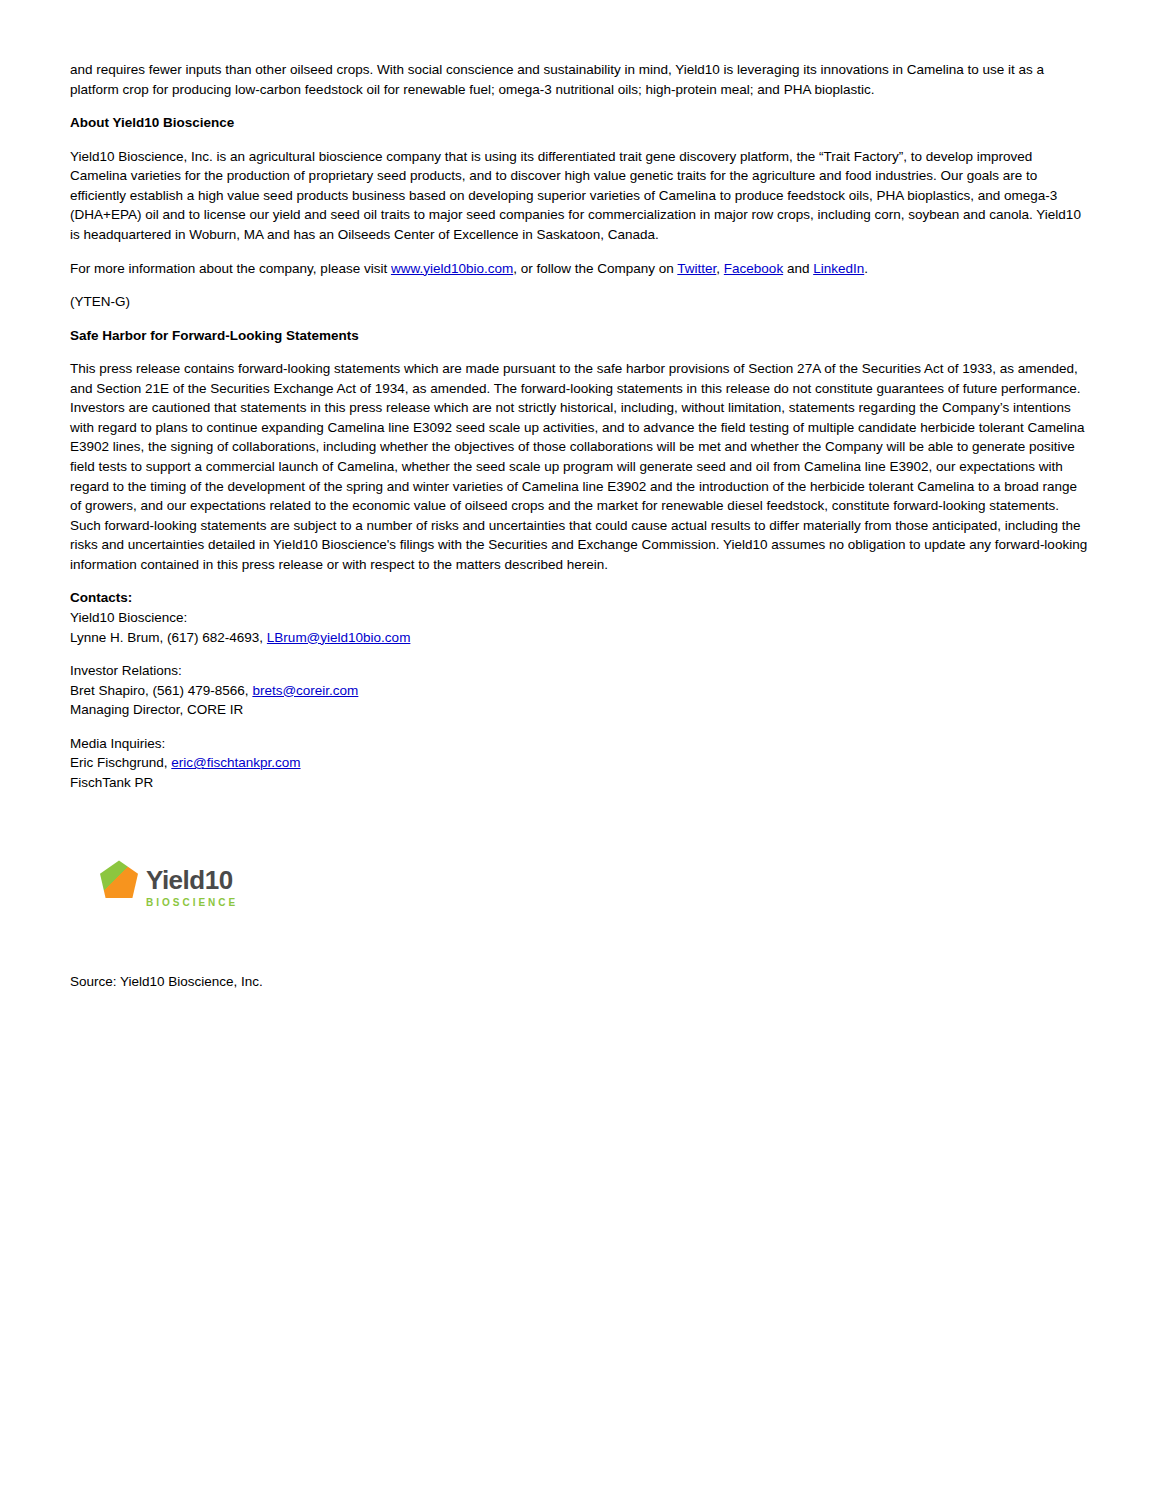and requires fewer inputs than other oilseed crops. With social conscience and sustainability in mind, Yield10 is leveraging its innovations in Camelina to use it as a platform crop for producing low-carbon feedstock oil for renewable fuel; omega-3 nutritional oils; high-protein meal; and PHA bioplastic.
About Yield10 Bioscience
Yield10 Bioscience, Inc. is an agricultural bioscience company that is using its differentiated trait gene discovery platform, the “Trait Factory”, to develop improved Camelina varieties for the production of proprietary seed products, and to discover high value genetic traits for the agriculture and food industries. Our goals are to efficiently establish a high value seed products business based on developing superior varieties of Camelina to produce feedstock oils, PHA bioplastics, and omega-3 (DHA+EPA) oil and to license our yield and seed oil traits to major seed companies for commercialization in major row crops, including corn, soybean and canola. Yield10 is headquartered in Woburn, MA and has an Oilseeds Center of Excellence in Saskatoon, Canada.
For more information about the company, please visit www.yield10bio.com, or follow the Company on Twitter, Facebook and LinkedIn.
(YTEN-G)
Safe Harbor for Forward-Looking Statements
This press release contains forward-looking statements which are made pursuant to the safe harbor provisions of Section 27A of the Securities Act of 1933, as amended, and Section 21E of the Securities Exchange Act of 1934, as amended. The forward-looking statements in this release do not constitute guarantees of future performance. Investors are cautioned that statements in this press release which are not strictly historical, including, without limitation, statements regarding the Company’s intentions with regard to plans to continue expanding Camelina line E3092 seed scale up activities, and to advance the field testing of multiple candidate herbicide tolerant Camelina E3902 lines, the signing of collaborations, including whether the objectives of those collaborations will be met and whether the Company will be able to generate positive field tests to support a commercial launch of Camelina, whether the seed scale up program will generate seed and oil from Camelina line E3902, our expectations with regard to the timing of the development of the spring and winter varieties of Camelina line E3902 and the introduction of the herbicide tolerant Camelina to a broad range of growers, and our expectations related to the economic value of oilseed crops and the market for renewable diesel feedstock, constitute forward-looking statements. Such forward-looking statements are subject to a number of risks and uncertainties that could cause actual results to differ materially from those anticipated, including the risks and uncertainties detailed in Yield10 Bioscience's filings with the Securities and Exchange Commission. Yield10 assumes no obligation to update any forward-looking information contained in this press release or with respect to the matters described herein.
Contacts:
Yield10 Bioscience:
Lynne H. Brum, (617) 682-4693, LBrum@yield10bio.com
Investor Relations:
Bret Shapiro, (561) 479-8566, brets@coreir.com
Managing Director, CORE IR
Media Inquiries:
Eric Fischgrund, eric@fischtankpr.com
FischTank PR
Yield10BIOSCIENCE
Source: Yield10 Bioscience, Inc.